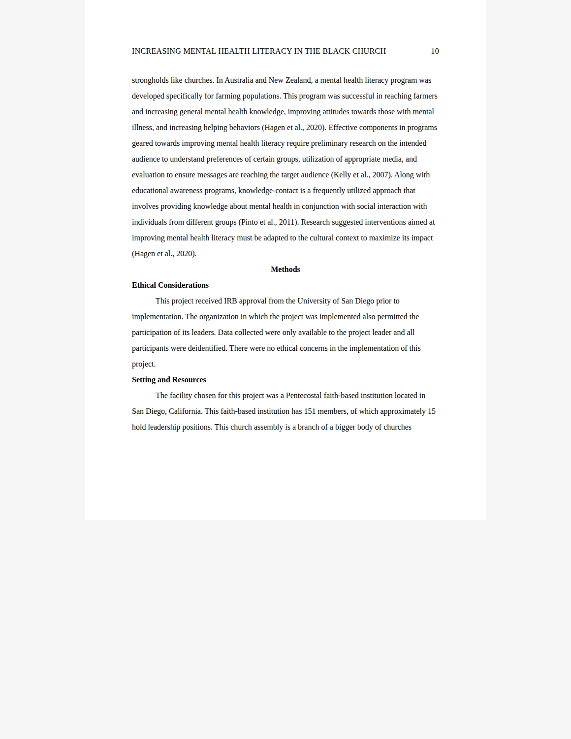Increasing Mental Health Literacy in the Black Church 10
strongholds like churches. In Australia and New Zealand, a mental health literacy program was developed specifically for farming populations. This program was successful in reaching farmers and increasing general mental health knowledge, improving attitudes towards those with mental illness, and increasing helping behaviors (Hagen et al., 2020). Effective components in programs geared towards improving mental health literacy require preliminary research on the intended audience to understand preferences of certain groups, utilization of appropriate media, and evaluation to ensure messages are reaching the target audience (Kelly et al., 2007). Along with educational awareness programs, knowledge-contact is a frequently utilized approach that involves providing knowledge about mental health in conjunction with social interaction with individuals from different groups (Pinto et al., 2011). Research suggested interventions aimed at improving mental health literacy must be adapted to the cultural context to maximize its impact (Hagen et al., 2020).
Methods
Ethical Considerations
This project received IRB approval from the University of San Diego prior to implementation. The organization in which the project was implemented also permitted the participation of its leaders. Data collected were only available to the project leader and all participants were deidentified. There were no ethical concerns in the implementation of this project.
Setting and Resources
The facility chosen for this project was a Pentecostal faith-based institution located in San Diego, California. This faith-based institution has 151 members, of which approximately 15 hold leadership positions. This church assembly is a branch of a bigger body of churches